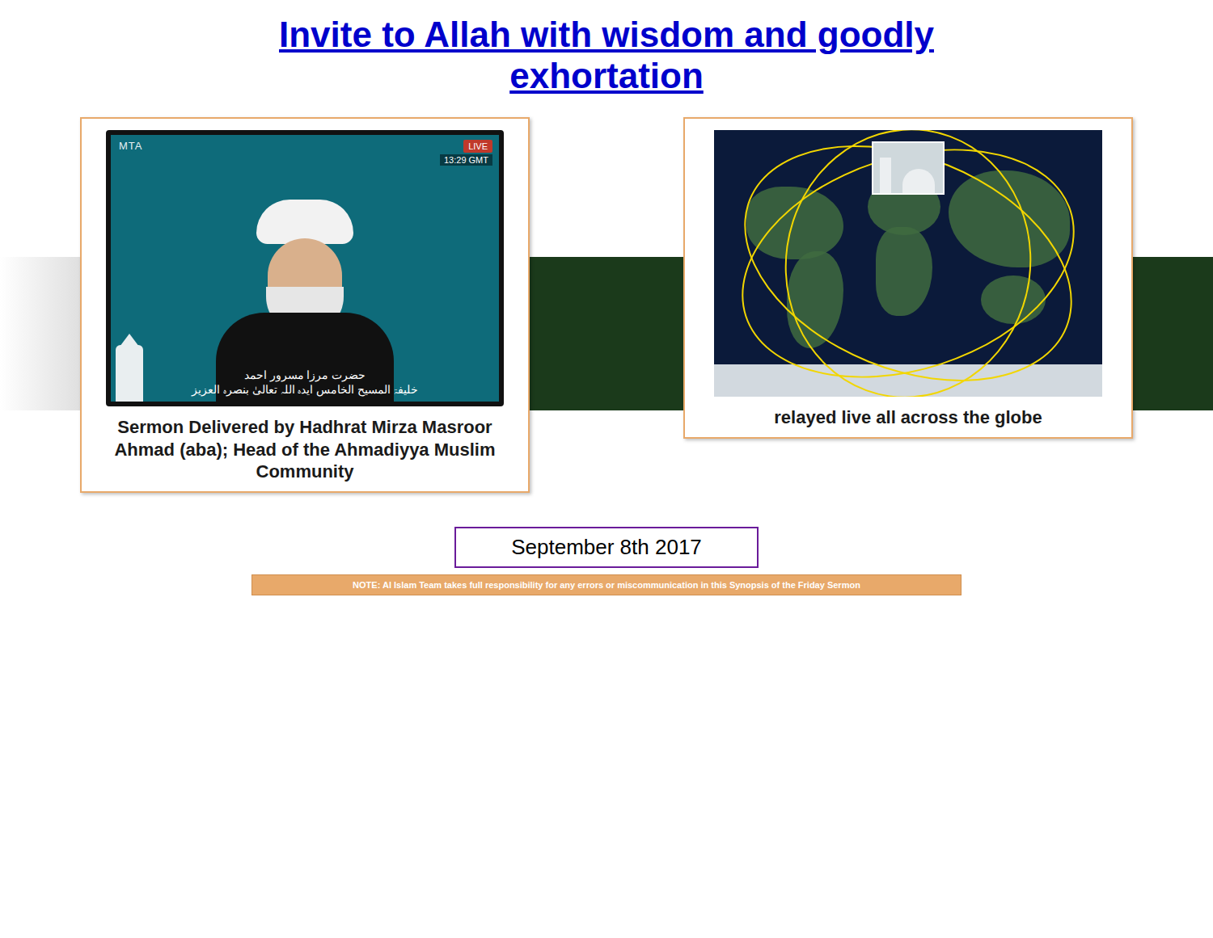Invite to Allah with wisdom and goodly exhortation
MTA LIVE 13:29 GMT
حضرت مرزا مسرور احمد
خلیفۃ المسیح الخامس ایدہ اللہ تعالیٰ بنصرہ العزیز
Sermon Delivered by Hadhrat Mirza Masroor Ahmad (aba); Head of the Ahmadiyya Muslim Community
relayed live all across the globe
September 8th 2017
NOTE: Al Islam Team takes full responsibility for any errors or miscommunication in this Synopsis of the Friday Sermon